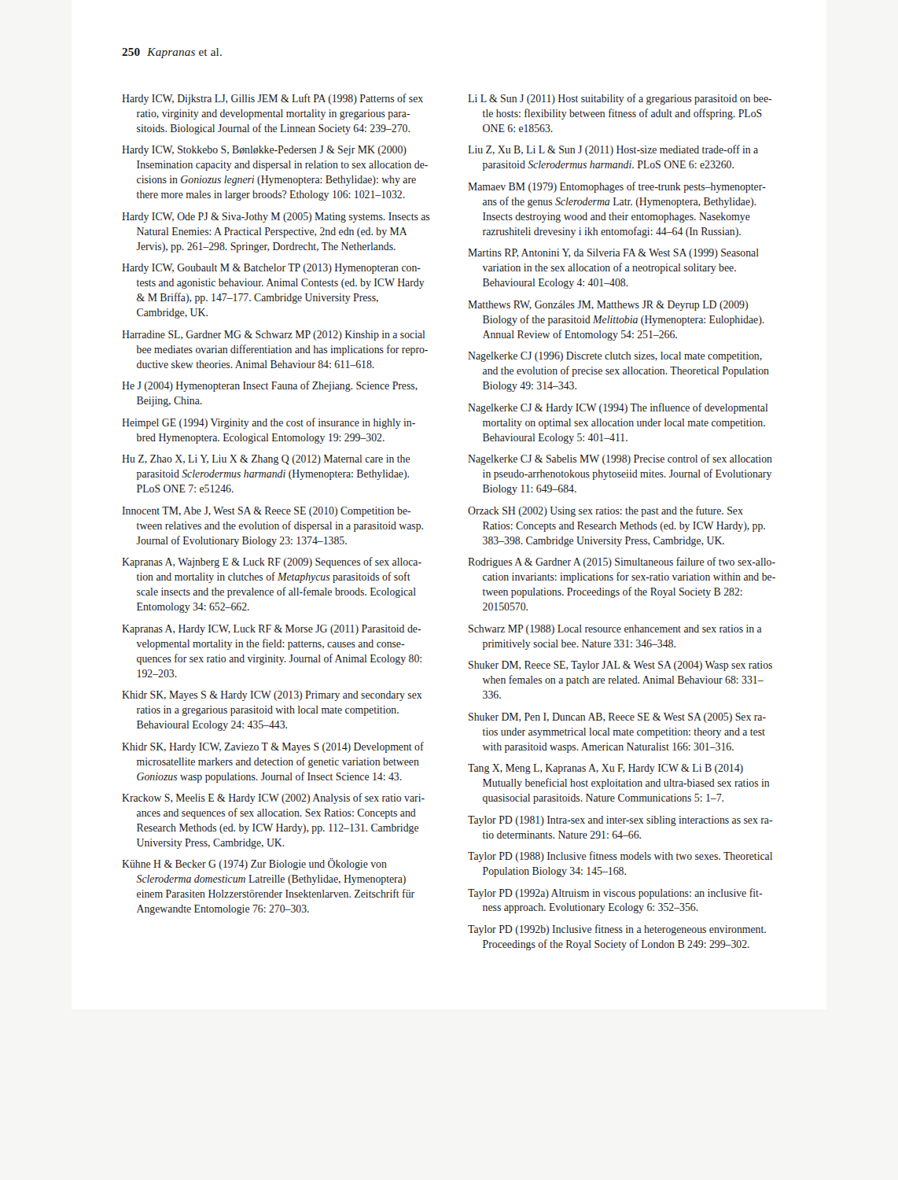250 Kapranas et al.
Hardy ICW, Dijkstra LJ, Gillis JEM & Luft PA (1998) Patterns of sex ratio, virginity and developmental mortality in gregarious parasitoids. Biological Journal of the Linnean Society 64: 239–270.
Hardy ICW, Stokkebo S, Bønløkke-Pedersen J & Sejr MK (2000) Insemination capacity and dispersal in relation to sex allocation decisions in Goniozus legneri (Hymenoptera: Bethylidae): why are there more males in larger broods? Ethology 106: 1021–1032.
Hardy ICW, Ode PJ & Siva-Jothy M (2005) Mating systems. Insects as Natural Enemies: A Practical Perspective, 2nd edn (ed. by MA Jervis), pp. 261–298. Springer, Dordrecht, The Netherlands.
Hardy ICW, Goubault M & Batchelor TP (2013) Hymenopteran contests and agonistic behaviour. Animal Contests (ed. by ICW Hardy & M Briffa), pp. 147–177. Cambridge University Press, Cambridge, UK.
Harradine SL, Gardner MG & Schwarz MP (2012) Kinship in a social bee mediates ovarian differentiation and has implications for reproductive skew theories. Animal Behaviour 84: 611–618.
He J (2004) Hymenopteran Insect Fauna of Zhejiang. Science Press, Beijing, China.
Heimpel GE (1994) Virginity and the cost of insurance in highly inbred Hymenoptera. Ecological Entomology 19: 299–302.
Hu Z, Zhao X, Li Y, Liu X & Zhang Q (2012) Maternal care in the parasitoid Sclerodermus harmandi (Hymenoptera: Bethylidae). PLoS ONE 7: e51246.
Innocent TM, Abe J, West SA & Reece SE (2010) Competition between relatives and the evolution of dispersal in a parasitoid wasp. Journal of Evolutionary Biology 23: 1374–1385.
Kapranas A, Wajnberg E & Luck RF (2009) Sequences of sex allocation and mortality in clutches of Metaphycus parasitoids of soft scale insects and the prevalence of all-female broods. Ecological Entomology 34: 652–662.
Kapranas A, Hardy ICW, Luck RF & Morse JG (2011) Parasitoid developmental mortality in the field: patterns, causes and consequences for sex ratio and virginity. Journal of Animal Ecology 80: 192–203.
Khidr SK, Mayes S & Hardy ICW (2013) Primary and secondary sex ratios in a gregarious parasitoid with local mate competition. Behavioural Ecology 24: 435–443.
Khidr SK, Hardy ICW, Zaviezo T & Mayes S (2014) Development of microsatellite markers and detection of genetic variation between Goniozus wasp populations. Journal of Insect Science 14: 43.
Krackow S, Meelis E & Hardy ICW (2002) Analysis of sex ratio variances and sequences of sex allocation. Sex Ratios: Concepts and Research Methods (ed. by ICW Hardy), pp. 112–131. Cambridge University Press, Cambridge, UK.
Kühne H & Becker G (1974) Zur Biologie und Ökologie von Scleroderma domesticum Latreille (Bethylidae, Hymenoptera) einem Parasiten Holzzerstörender Insektenlarven. Zeitschrift für Angewandte Entomologie 76: 270–303.
Li L & Sun J (2011) Host suitability of a gregarious parasitoid on beetle hosts: flexibility between fitness of adult and offspring. PLoS ONE 6: e18563.
Liu Z, Xu B, Li L & Sun J (2011) Host-size mediated trade-off in a parasitoid Sclerodermus harmandi. PLoS ONE 6: e23260.
Mamaev BM (1979) Entomophages of tree-trunk pests–hymenopterans of the genus Scleroderma Latr. (Hymenoptera, Bethylidae). Insects destroying wood and their entomophages. Nasekomye razrushiteli drevesiny i ikh entomofagi: 44–64 (In Russian).
Martins RP, Antonini Y, da Silveria FA & West SA (1999) Seasonal variation in the sex allocation of a neotropical solitary bee. Behavioural Ecology 4: 401–408.
Matthews RW, Gonzáles JM, Matthews JR & Deyrup LD (2009) Biology of the parasitoid Melittobia (Hymenoptera: Eulophidae). Annual Review of Entomology 54: 251–266.
Nagelkerke CJ (1996) Discrete clutch sizes, local mate competition, and the evolution of precise sex allocation. Theoretical Population Biology 49: 314–343.
Nagelkerke CJ & Hardy ICW (1994) The influence of developmental mortality on optimal sex allocation under local mate competition. Behavioural Ecology 5: 401–411.
Nagelkerke CJ & Sabelis MW (1998) Precise control of sex allocation in pseudo-arrhenotokous phytoseiid mites. Journal of Evolutionary Biology 11: 649–684.
Orzack SH (2002) Using sex ratios: the past and the future. Sex Ratios: Concepts and Research Methods (ed. by ICW Hardy), pp. 383–398. Cambridge University Press, Cambridge, UK.
Rodrigues A & Gardner A (2015) Simultaneous failure of two sex-allocation invariants: implications for sex-ratio variation within and between populations. Proceedings of the Royal Society B 282: 20150570.
Schwarz MP (1988) Local resource enhancement and sex ratios in a primitively social bee. Nature 331: 346–348.
Shuker DM, Reece SE, Taylor JAL & West SA (2004) Wasp sex ratios when females on a patch are related. Animal Behaviour 68: 331–336.
Shuker DM, Pen I, Duncan AB, Reece SE & West SA (2005) Sex ratios under asymmetrical local mate competition: theory and a test with parasitoid wasps. American Naturalist 166: 301–316.
Tang X, Meng L, Kapranas A, Xu F, Hardy ICW & Li B (2014) Mutually beneficial host exploitation and ultra-biased sex ratios in quasisocial parasitoids. Nature Communications 5: 1–7.
Taylor PD (1981) Intra-sex and inter-sex sibling interactions as sex ratio determinants. Nature 291: 64–66.
Taylor PD (1988) Inclusive fitness models with two sexes. Theoretical Population Biology 34: 145–168.
Taylor PD (1992a) Altruism in viscous populations: an inclusive fitness approach. Evolutionary Ecology 6: 352–356.
Taylor PD (1992b) Inclusive fitness in a heterogeneous environment. Proceedings of the Royal Society of London B 249: 299–302.